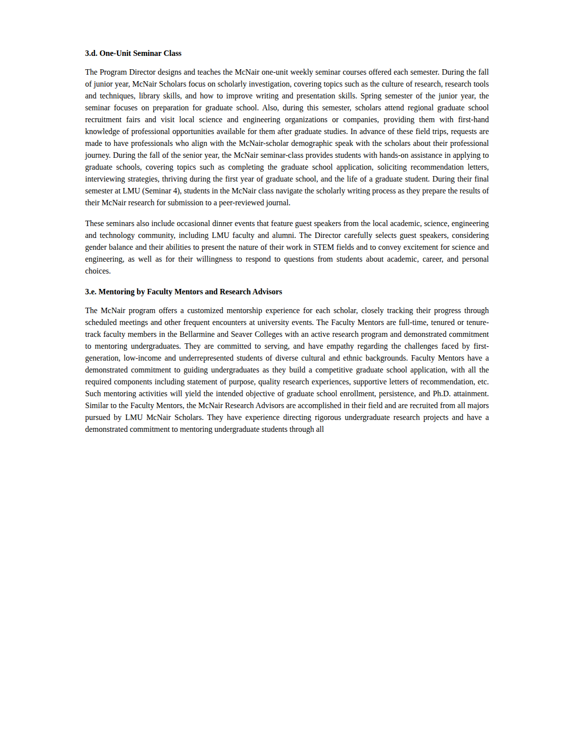3.d. One-Unit Seminar Class
The Program Director designs and teaches the McNair one-unit weekly seminar courses offered each semester. During the fall of junior year, McNair Scholars focus on scholarly investigation, covering topics such as the culture of research, research tools and techniques, library skills, and how to improve writing and presentation skills. Spring semester of the junior year, the seminar focuses on preparation for graduate school. Also, during this semester, scholars attend regional graduate school recruitment fairs and visit local science and engineering organizations or companies, providing them with first-hand knowledge of professional opportunities available for them after graduate studies. In advance of these field trips, requests are made to have professionals who align with the McNair-scholar demographic speak with the scholars about their professional journey. During the fall of the senior year, the McNair seminar-class provides students with hands-on assistance in applying to graduate schools, covering topics such as completing the graduate school application, soliciting recommendation letters, interviewing strategies, thriving during the first year of graduate school, and the life of a graduate student. During their final semester at LMU (Seminar 4), students in the McNair class navigate the scholarly writing process as they prepare the results of their McNair research for submission to a peer-reviewed journal.
These seminars also include occasional dinner events that feature guest speakers from the local academic, science, engineering and technology community, including LMU faculty and alumni. The Director carefully selects guest speakers, considering gender balance and their abilities to present the nature of their work in STEM fields and to convey excitement for science and engineering, as well as for their willingness to respond to questions from students about academic, career, and personal choices.
3.e. Mentoring by Faculty Mentors and Research Advisors
The McNair program offers a customized mentorship experience for each scholar, closely tracking their progress through scheduled meetings and other frequent encounters at university events. The Faculty Mentors are full-time, tenured or tenure-track faculty members in the Bellarmine and Seaver Colleges with an active research program and demonstrated commitment to mentoring undergraduates. They are committed to serving, and have empathy regarding the challenges faced by first-generation, low-income and underrepresented students of diverse cultural and ethnic backgrounds. Faculty Mentors have a demonstrated commitment to guiding undergraduates as they build a competitive graduate school application, with all the required components including statement of purpose, quality research experiences, supportive letters of recommendation, etc. Such mentoring activities will yield the intended objective of graduate school enrollment, persistence, and Ph.D. attainment. Similar to the Faculty Mentors, the McNair Research Advisors are accomplished in their field and are recruited from all majors pursued by LMU McNair Scholars. They have experience directing rigorous undergraduate research projects and have a demonstrated commitment to mentoring undergraduate students through all